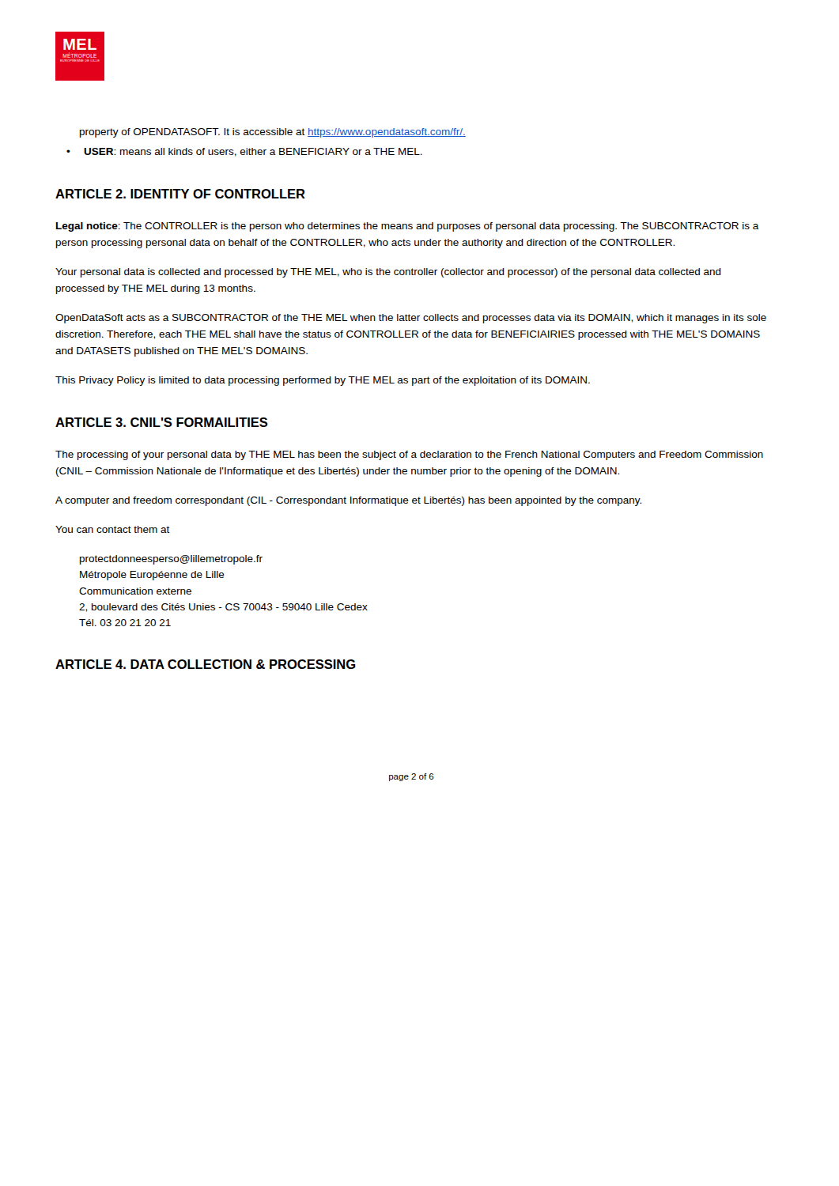MEL MÉTROPOLE EUROPÉENNE DE LILLE
property of OPENDATASOFT. It is accessible at https://www.opendatasoft.com/fr/.
USER: means all kinds of users, either a BENEFICIARY or a THE MEL.
ARTICLE 2. IDENTITY OF CONTROLLER
Legal notice: The CONTROLLER is the person who determines the means and purposes of personal data processing. The SUBCONTRACTOR is a person processing personal data on behalf of the CONTROLLER, who acts under the authority and direction of the CONTROLLER.
Your personal data is collected and processed by THE MEL, who is the controller (collector and processor) of the personal data collected and processed by THE MEL during 13 months.
OpenDataSoft acts as a SUBCONTRACTOR of the THE MEL when the latter collects and processes data via its DOMAIN, which it manages in its sole discretion. Therefore, each THE MEL shall have the status of CONTROLLER of the data for BENEFICIAIRIES processed with THE MEL'S DOMAINS and DATASETS published on THE MEL'S DOMAINS.
This Privacy Policy is limited to data processing performed by THE MEL as part of the exploitation of its DOMAIN.
ARTICLE 3. CNIL'S FORMAILITIES
The processing of your personal data by THE MEL has been the subject of a declaration to the French National Computers and Freedom Commission (CNIL – Commission Nationale de l'Informatique et des Libertés) under the number prior to the opening of the DOMAIN.
A computer and freedom correspondant (CIL - Correspondant Informatique et Libertés) has been appointed by the company.
You can contact them at
protectdonneesperso@lillemetropole.fr
Métropole Européenne de Lille
Communication externe
2, boulevard des Cités Unies - CS 70043 - 59040 Lille Cedex
Tél. 03 20 21 20 21
ARTICLE 4. DATA COLLECTION & PROCESSING
page 2 of 6